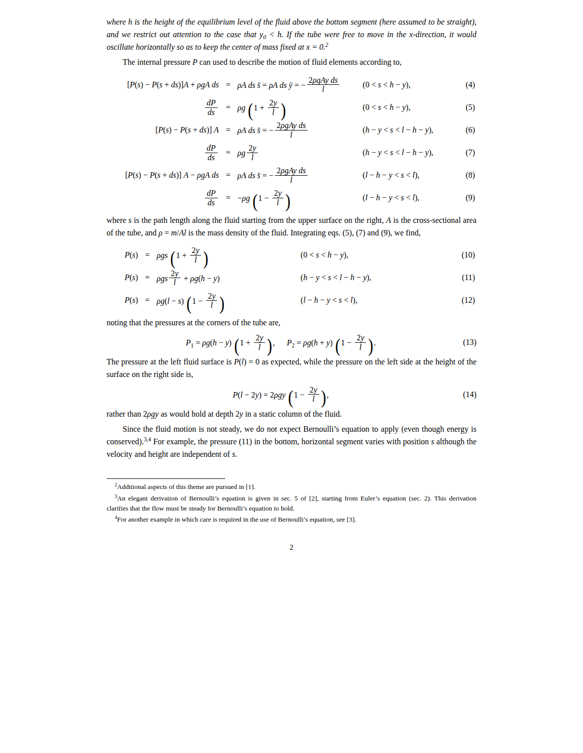where h is the height of the equilibrium level of the fluid above the bottom segment (here assumed to be straight), and we restrict out attention to the case that y0 < h. If the tube were free to move in the x-direction, it would oscillate horizontally so as to keep the center of mass fixed at x = 0.2
The internal pressure P can used to describe the motion of fluid elements according to,
| [ P ( s ) − P ( s + ds )] A + ρgA ds | = | ρA ds s̈ = ρA ds ÿ = − 2 ρgAy ds l | (0 < s < h − y ), | (4) |
| dP ds | = | ρg ( 1 + 2 y l ) | (0 < s < h − y ), | (5) |
| [ P ( s ) − P ( s + ds )] A | = | ρA ds s̈ = − 2 ρgAy ds l | ( h − y < s < l − h − y ), | (6) |
| dP ds | = | ρg 2 y l | ( h − y < s < l − h − y ), | (7) |
| [ P ( s ) − P ( s + ds )] A − ρgA ds | = | ρA ds s̈ = − 2 ρgAy ds l | ( l − h − y < s < l ), | (8) |
| dP ds | = | − ρg ( 1 − 2 y l ) | ( l − h − y < s < l ), | (9) |
where s is the path length along the fluid starting from the upper surface on the right, A is the cross-sectional area of the tube, and ρ = m/Al is the mass density of the fluid. Integrating eqs. (5), (7) and (9), we find,
| P ( s ) | = | ρgs ( 1 + 2 y l ) | (0 < s < h − y ), | (10) |
| P ( s ) | = | ρgs 2 y l + ρg ( h − y ) | ( h − y < s < l − h − y ), | (11) |
| P ( s ) | = | ρg ( l − s ) ( 1 − 2 y l ) | ( l − h − y < s < l ), | (12) |
noting that the pressures at the corners of the tube are,
P1 = ρg(h − y) (1 + 2y l), P2 = ρg(h + y) (1 − 2y l).
(13)
The pressure at the left fluid surface is P(l) = 0 as expected, while the pressure on the left side at the height of the surface on the right side is,
P(l − 2y) = 2ρgy (1 − 2y l),
(14)
rather than 2ρgy as would hold at depth 2y in a static column of the fluid.
Since the fluid motion is not steady, we do not expect Bernoulli’s equation to apply (even though energy is conserved).3,4 For example, the pressure (11) in the bottom, horizontal segment varies with position s although the velocity and height are independent of s.
2Additional aspects of this theme are pursued in [1].
3An elegant derivation of Bernoulli’s equation is given in sec. 5 of [2], starting from Euler’s equation (sec. 2). This derivation clarifies that the flow must be steady for Bernoulli’s equation to hold.
4For another example in which care is required in the use of Bernoulli’s equation, see [3].
2